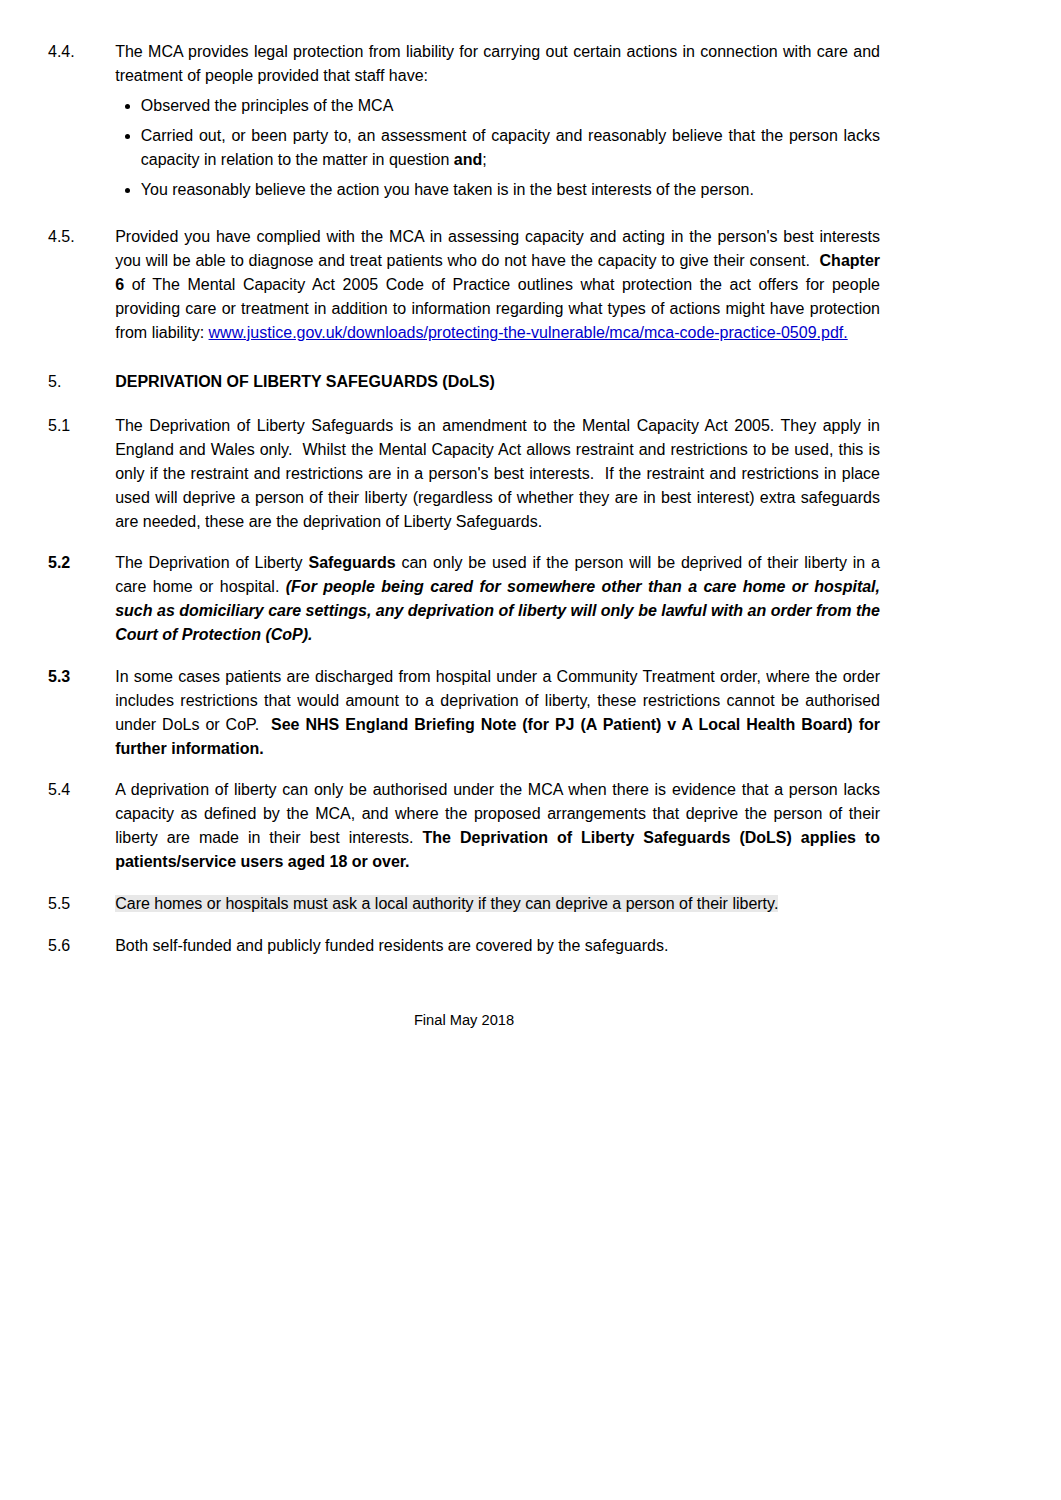4.4.
The MCA provides legal protection from liability for carrying out certain actions in connection with care and treatment of people provided that staff have:
Observed the principles of the MCA
Carried out, or been party to, an assessment of capacity and reasonably believe that the person lacks capacity in relation to the matter in question and;
You reasonably believe the action you have taken is in the best interests of the person.
4.5.
Provided you have complied with the MCA in assessing capacity and acting in the person's best interests you will be able to diagnose and treat patients who do not have the capacity to give their consent. Chapter 6 of The Mental Capacity Act 2005 Code of Practice outlines what protection the act offers for people providing care or treatment in addition to information regarding what types of actions might have protection from liability: www.justice.gov.uk/downloads/protecting-the-vulnerable/mca/mca-code-practice-0509.pdf.
5. DEPRIVATION OF LIBERTY SAFEGUARDS (DoLS)
5.1
The Deprivation of Liberty Safeguards is an amendment to the Mental Capacity Act 2005. They apply in England and Wales only. Whilst the Mental Capacity Act allows restraint and restrictions to be used, this is only if the restraint and restrictions are in a person's best interests. If the restraint and restrictions in place used will deprive a person of their liberty (regardless of whether they are in best interest) extra safeguards are needed, these are the deprivation of Liberty Safeguards.
5.2
The Deprivation of Liberty Safeguards can only be used if the person will be deprived of their liberty in a care home or hospital. (For people being cared for somewhere other than a care home or hospital, such as domiciliary care settings, any deprivation of liberty will only be lawful with an order from the Court of Protection (CoP).
5.3
In some cases patients are discharged from hospital under a Community Treatment order, where the order includes restrictions that would amount to a deprivation of liberty, these restrictions cannot be authorised under DoLs or CoP. See NHS England Briefing Note (for PJ (A Patient) v A Local Health Board) for further information.
5.4
A deprivation of liberty can only be authorised under the MCA when there is evidence that a person lacks capacity as defined by the MCA, and where the proposed arrangements that deprive the person of their liberty are made in their best interests. The Deprivation of Liberty Safeguards (DoLS) applies to patients/service users aged 18 or over.
5.5
Care homes or hospitals must ask a local authority if they can deprive a person of their liberty.
5.6
Both self-funded and publicly funded residents are covered by the safeguards.
Final May 2018